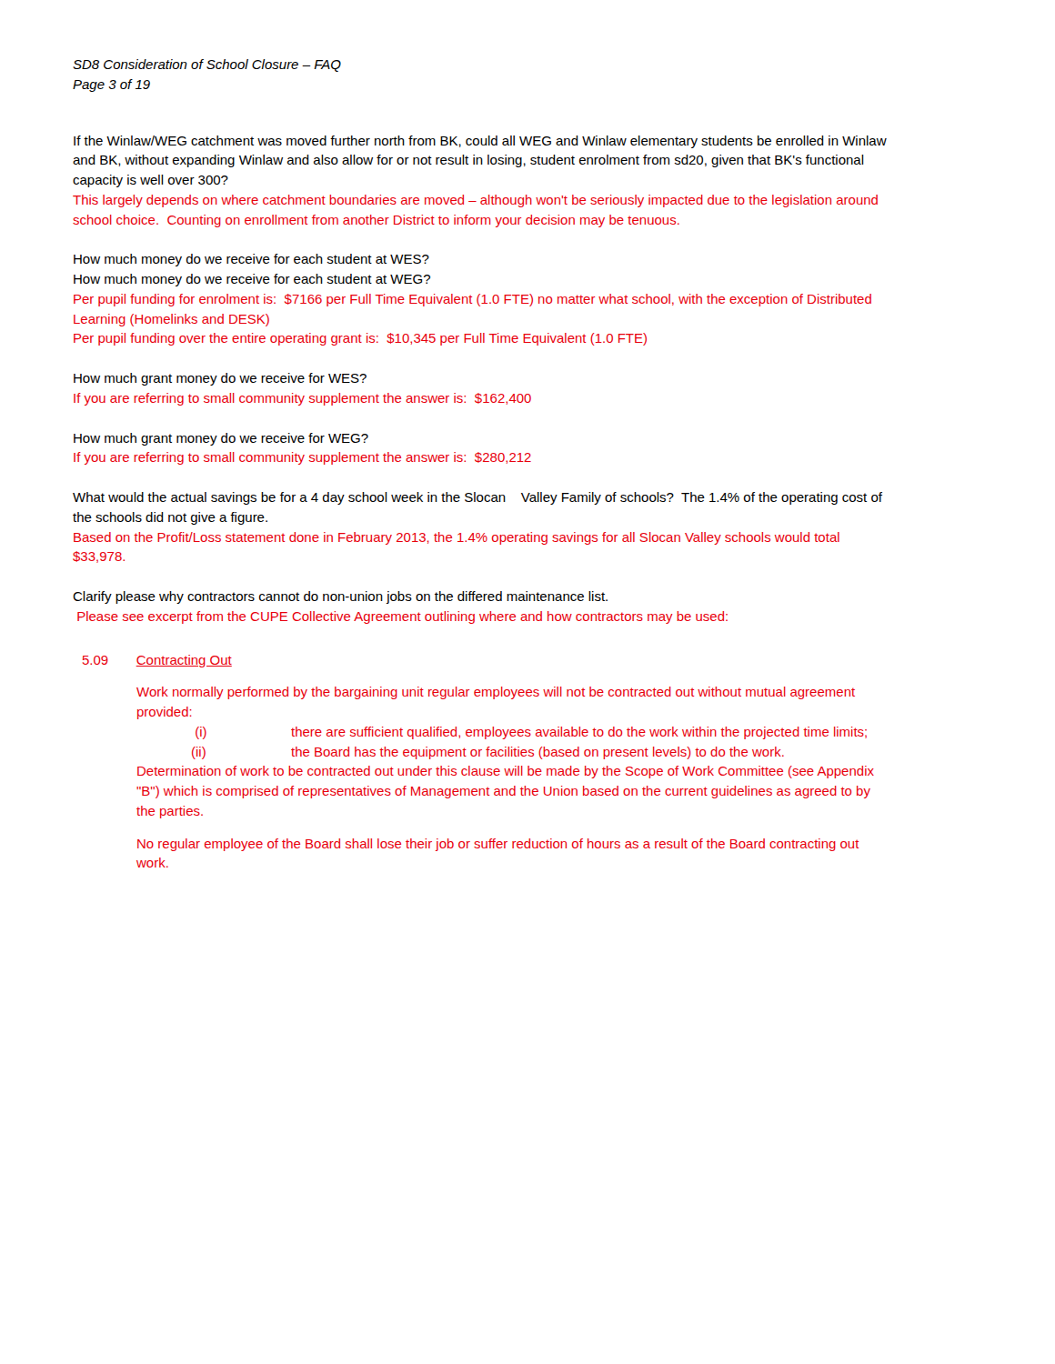SD8 Consideration of School Closure – FAQ
Page 3 of 19
If the Winlaw/WEG catchment was moved further north from BK, could all WEG and Winlaw elementary students be enrolled in Winlaw and BK, without expanding Winlaw and also allow for or not result in losing, student enrolment from sd20, given that BK's functional capacity is well over 300?
This largely depends on where catchment boundaries are moved – although won't be seriously impacted due to the legislation around school choice. Counting on enrollment from another District to inform your decision may be tenuous.
How much money do we receive for each student at WES?
How much money do we receive for each student at WEG?
Per pupil funding for enrolment is: $7166 per Full Time Equivalent (1.0 FTE) no matter what school, with the exception of Distributed Learning (Homelinks and DESK)
Per pupil funding over the entire operating grant is: $10,345 per Full Time Equivalent (1.0 FTE)
How much grant money do we receive for WES?
If you are referring to small community supplement the answer is: $162,400
How much grant money do we receive for WEG?
If you are referring to small community supplement the answer is: $280,212
What would the actual savings be for a 4 day school week in the Slocan Valley Family of schools? The 1.4% of the operating cost of the schools did not give a figure.
Based on the Profit/Loss statement done in February 2013, the 1.4% operating savings for all Slocan Valley schools would total $33,978.
Clarify please why contractors cannot do non-union jobs on the differed maintenance list.
Please see excerpt from the CUPE Collective Agreement outlining where and how contractors may be used:
5.09 Contracting Out
Work normally performed by the bargaining unit regular employees will not be contracted out without mutual agreement provided:
(i) there are sufficient qualified, employees available to do the work within the projected time limits;
(ii) the Board has the equipment or facilities (based on present levels) to do the work.
Determination of work to be contracted out under this clause will be made by the Scope of Work Committee (see Appendix "B") which is comprised of representatives of Management and the Union based on the current guidelines as agreed to by the parties.
No regular employee of the Board shall lose their job or suffer reduction of hours as a result of the Board contracting out work.